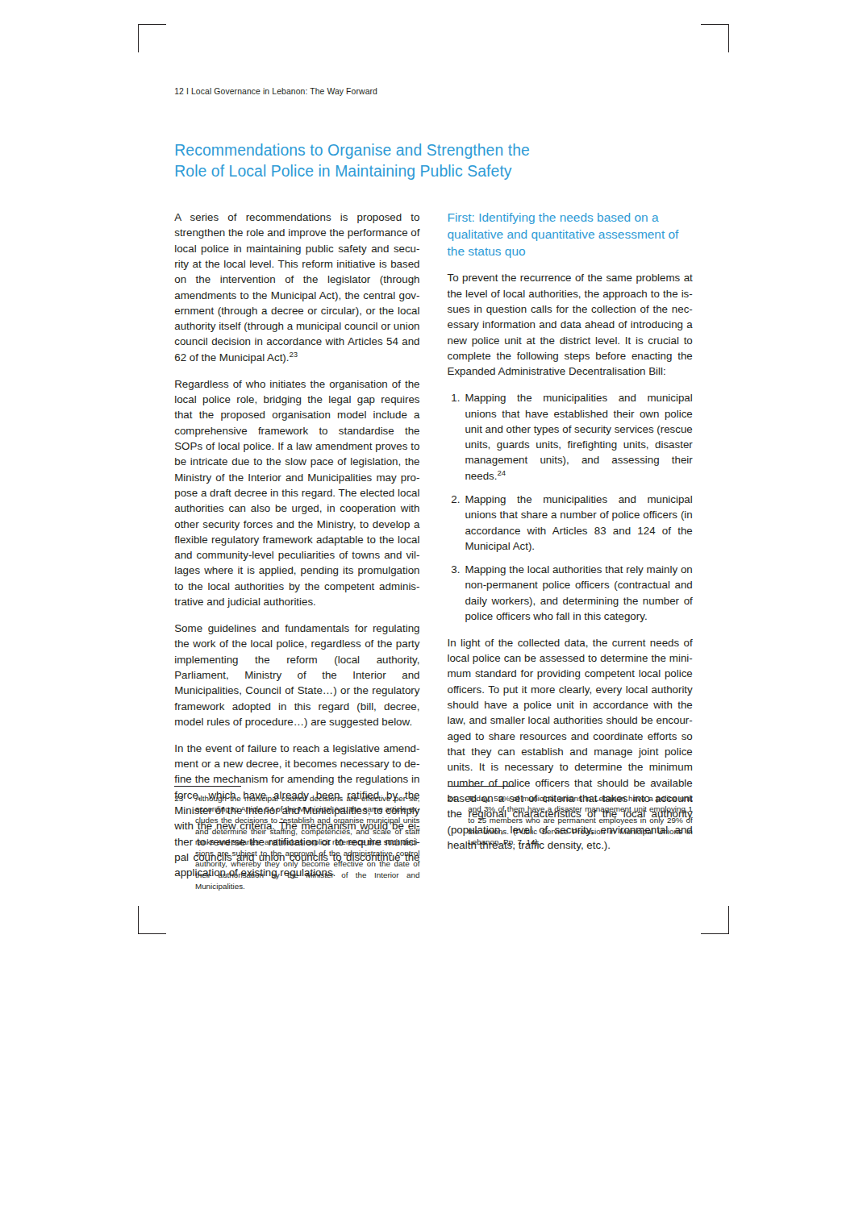12 I Local Governance in Lebanon: The Way Forward
Recommendations to Organise and Strengthen the
Role of Local Police in Maintaining Public Safety
A series of recommendations is proposed to strengthen the role and improve the performance of local police in maintaining public safety and security at the local level. This reform initiative is based on the intervention of the legislator (through amendments to the Municipal Act), the central government (through a decree or circular), or the local authority itself (through a municipal council or union council decision in accordance with Articles 54 and 62 of the Municipal Act).23
Regardless of who initiates the organisation of the local police role, bridging the legal gap requires that the proposed organisation model include a comprehensive framework to standardise the SOPs of local police. If a law amendment proves to be intricate due to the slow pace of legislation, the Ministry of the Interior and Municipalities may propose a draft decree in this regard. The elected local authorities can also be urged, in cooperation with other security forces and the Ministry, to develop a flexible regulatory framework adaptable to the local and community-level peculiarities of towns and villages where it is applied, pending its promulgation to the local authorities by the competent administrative and judicial authorities.
Some guidelines and fundamentals for regulating the work of the local police, regardless of the party implementing the reform (local authority, Parliament, Ministry of the Interior and Municipalities, Council of State…) or the regulatory framework adopted in this regard (bill, decree, model rules of procedure…) are suggested below.
In the event of failure to reach a legislative amendment or a new decree, it becomes necessary to define the mechanism for amending the regulations in force, which have already been ratified by the Minister of the Interior and Municipalities, to comply with the new criteria. The mechanism would be either to reverse the ratification or to require municipal councils and union councils to discontinue the application of existing regulations.
First: Identifying the needs based on a qualitative and quantitative assessment of the status quo
To prevent the recurrence of the same problems at the level of local authorities, the approach to the issues in question calls for the collection of the necessary information and data ahead of introducing a new police unit at the district level. It is crucial to complete the following steps before enacting the Expanded Administrative Decentralisation Bill:
Mapping the municipalities and municipal unions that have established their own police unit and other types of security services (rescue units, guards units, firefighting units, disaster management units), and assessing their needs.24
Mapping the municipalities and municipal unions that share a number of police officers (in accordance with Articles 83 and 124 of the Municipal Act).
Mapping the local authorities that rely mainly on non-permanent police officers (contractual and daily workers), and determining the number of police officers who fall in this category.
In light of the collected data, the current needs of local police can be assessed to determine the minimum standard for providing competent local police officers. To put it more clearly, every local authority should have a police unit in accordance with the law, and smaller local authorities should be encouraged to share resources and coordinate efforts so that they can establish and manage joint police units. It is necessary to determine the minimum number of police officers that should be available based on a set of criteria that takes into account the regional characteristics of the local authority (population, level of security, environmental and health threats, traffic density, etc.).
23
Although the municipal council decisions are effective per se, according to Article 54 of the Municipal Act, the same article excludes the decisions to “establish and organise municipal units and determine their staffing, competencies, and scale of staff ranks and salaries” and makes explicit reference that such decisions are subject to the approval of the administrative control authority, whereby they only become effective on the date of their authorisation by the Minister of the Interior and Municipalities.
24
Today, 59% of municipal unions in Lebanon have a police unit and 3% of them have a disaster management unit employing 1 to 25 members who are permanent employees in only 29% of the unions. (Public Service Provision in Municipal Unions in Lebanon. Pp. 7, 14).